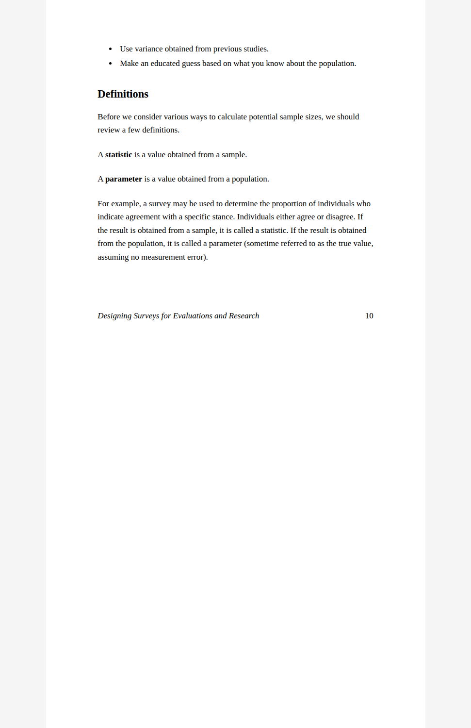Use variance obtained from previous studies.
Make an educated guess based on what you know about the population.
Definitions
Before we consider various ways to calculate potential sample sizes, we should review a few definitions.
A statistic is a value obtained from a sample.
A parameter is a value obtained from a population.
For example, a survey may be used to determine the proportion of individuals who indicate agreement with a specific stance. Individuals either agree or disagree. If the result is obtained from a sample, it is called a statistic. If the result is obtained from the population, it is called a parameter (sometime referred to as the true value, assuming no measurement error).
Designing Surveys for Evaluations and Research 10